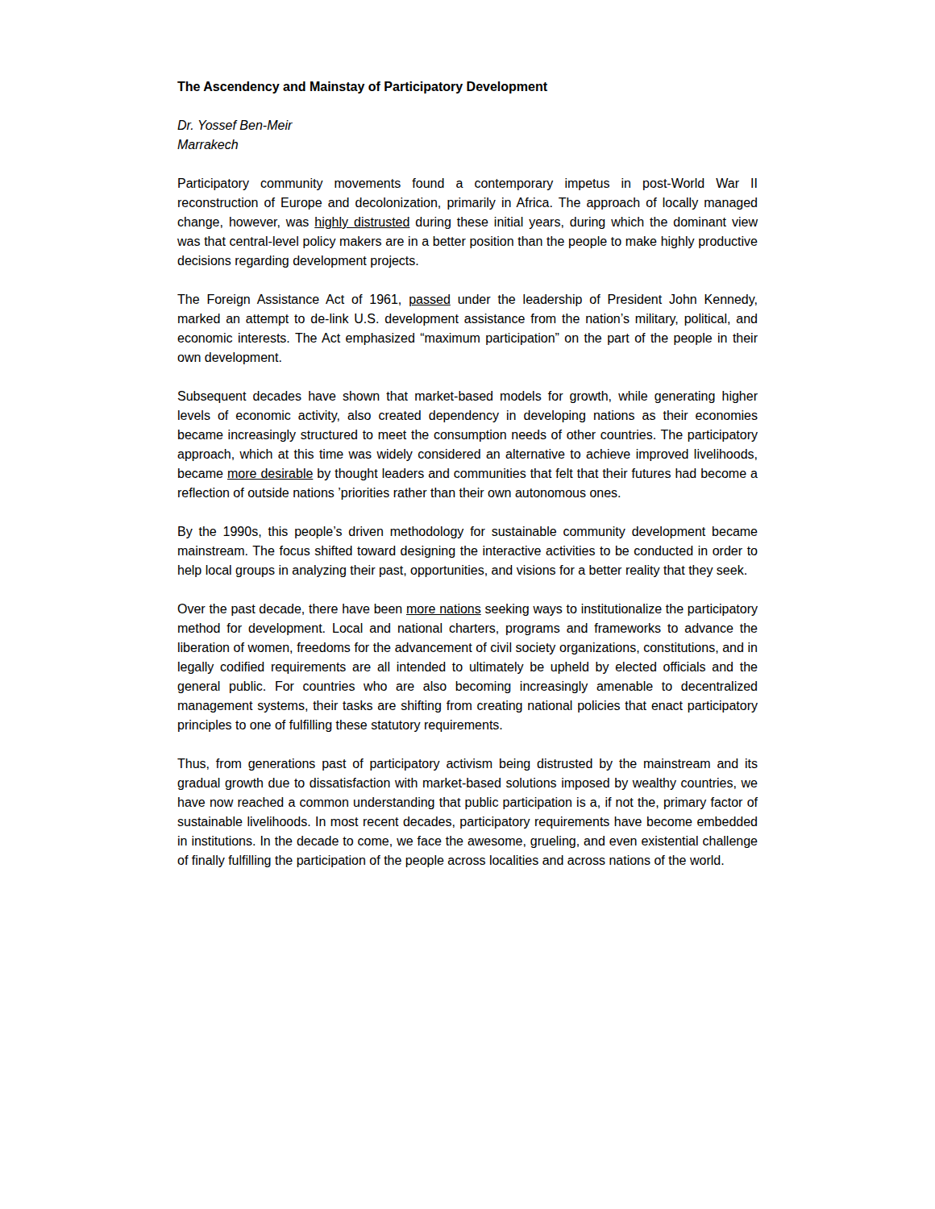The Ascendency and Mainstay of Participatory Development
Dr. Yossef Ben-Meir Marrakech
Participatory community movements found a contemporary impetus in post-World War II reconstruction of Europe and decolonization, primarily in Africa. The approach of locally managed change, however, was highly distrusted during these initial years, during which the dominant view was that central-level policy makers are in a better position than the people to make highly productive decisions regarding development projects.
The Foreign Assistance Act of 1961, passed under the leadership of President John Kennedy, marked an attempt to de-link U.S. development assistance from the nation’s military, political, and economic interests. The Act emphasized “maximum participation” on the part of the people in their own development.
Subsequent decades have shown that market-based models for growth, while generating higher levels of economic activity, also created dependency in developing nations as their economies became increasingly structured to meet the consumption needs of other countries. The participatory approach, which at this time was widely considered an alternative to achieve improved livelihoods, became more desirable by thought leaders and communities that felt that their futures had become a reflection of outside nations ’priorities rather than their own autonomous ones.
By the 1990s, this people’s driven methodology for sustainable community development became mainstream. The focus shifted toward designing the interactive activities to be conducted in order to help local groups in analyzing their past, opportunities, and visions for a better reality that they seek.
Over the past decade, there have been more nations seeking ways to institutionalize the participatory method for development. Local and national charters, programs and frameworks to advance the liberation of women, freedoms for the advancement of civil society organizations, constitutions, and in legally codified requirements are all intended to ultimately be upheld by elected officials and the general public. For countries who are also becoming increasingly amenable to decentralized management systems, their tasks are shifting from creating national policies that enact participatory principles to one of fulfilling these statutory requirements.
Thus, from generations past of participatory activism being distrusted by the mainstream and its gradual growth due to dissatisfaction with market-based solutions imposed by wealthy countries, we have now reached a common understanding that public participation is a, if not the, primary factor of sustainable livelihoods. In most recent decades, participatory requirements have become embedded in institutions. In the decade to come, we face the awesome, grueling, and even existential challenge of finally fulfilling the participation of the people across localities and across nations of the world.